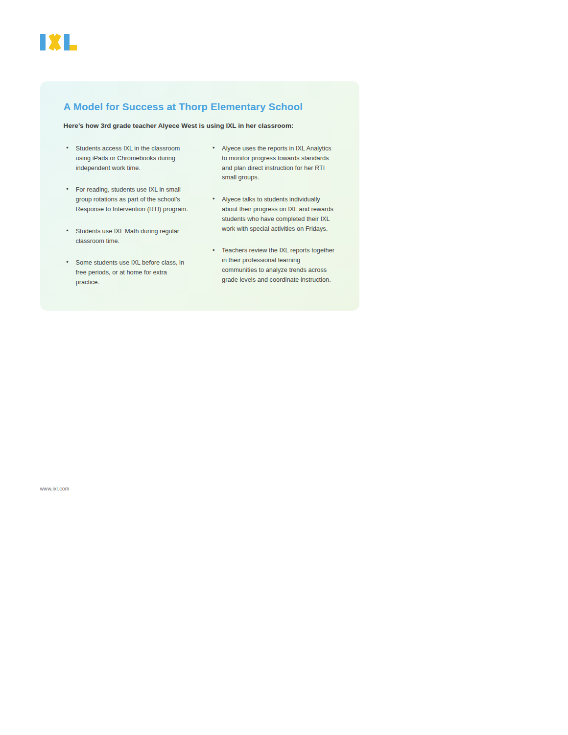A Model for Success at Thorp Elementary School
Here’s how 3rd grade teacher Alyece West is using IXL in her classroom:
Students access IXL in the classroom using iPads or Chromebooks during independent work time.
For reading, students use IXL in small group rotations as part of the school’s Response to Intervention (RTI) program.
Students use IXL Math during regular classroom time.
Some students use IXL before class, in free periods, or at home for extra practice.
Alyece uses the reports in IXL Analytics to monitor progress towards standards and plan direct instruction for her RTI small groups.
Alyece talks to students individually about their progress on IXL and rewards students who have completed their IXL work with special activities on Fridays.
Teachers review the IXL reports together in their professional learning communities to analyze trends across grade levels and coordinate instruction.
www.ixl.com